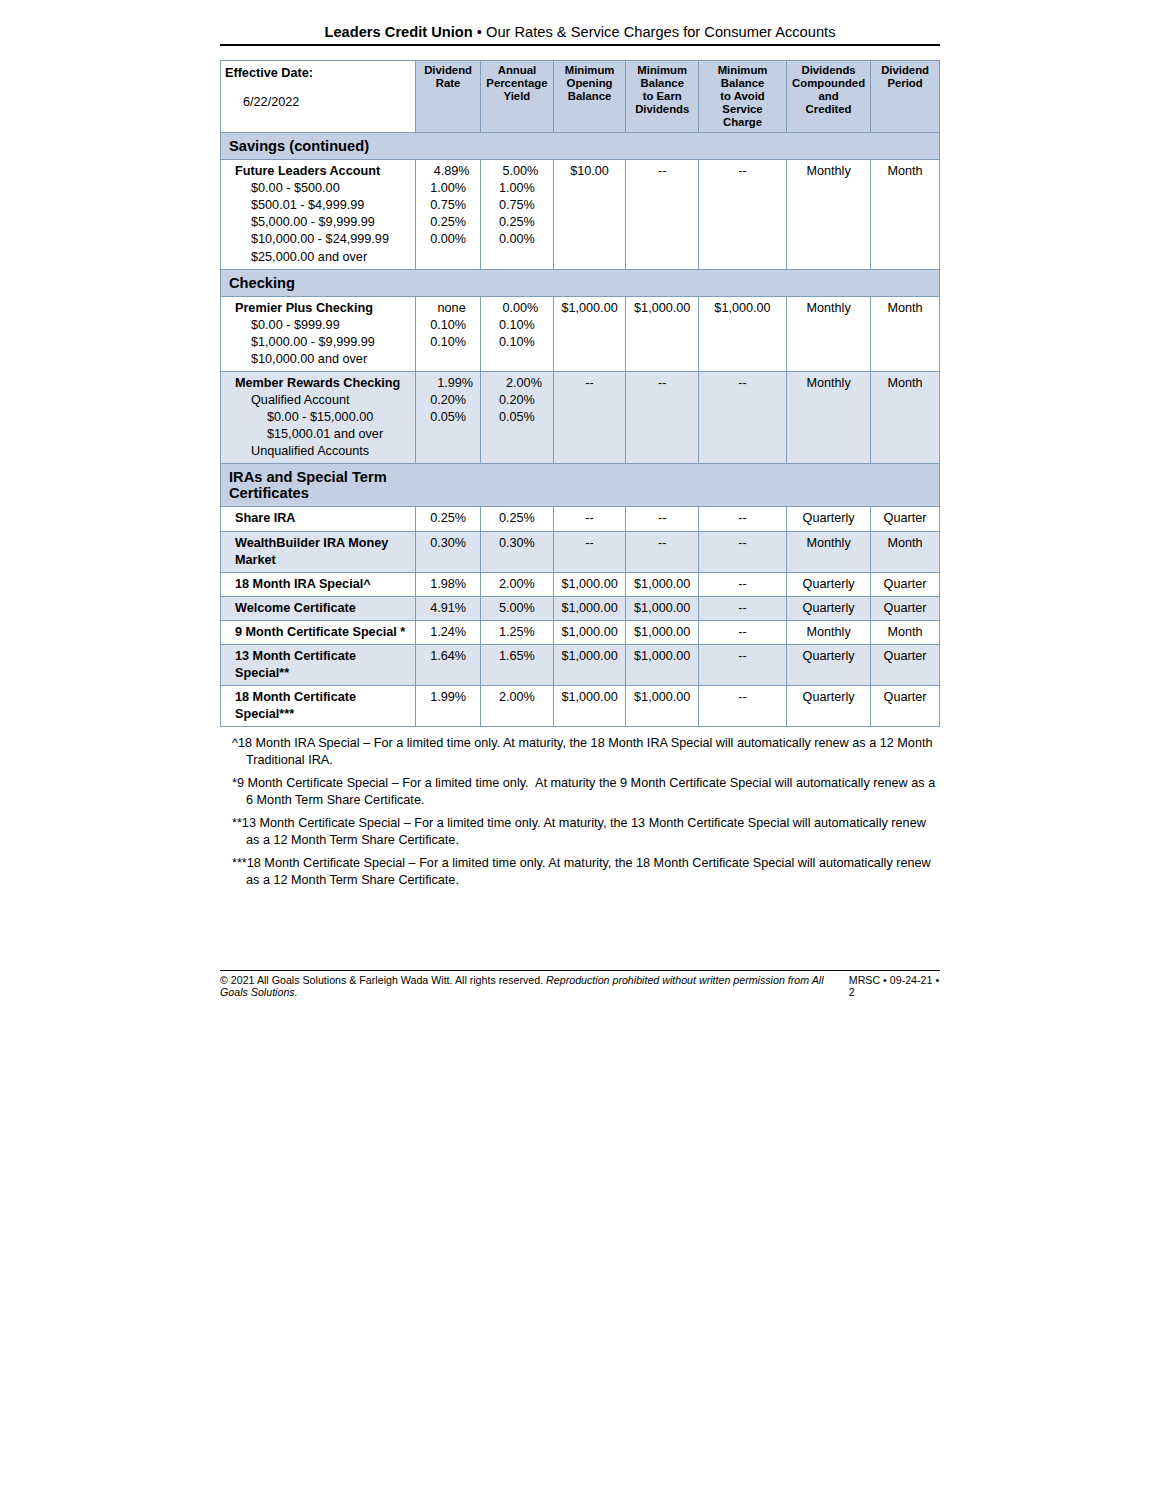Leaders Credit Union • Our Rates & Service Charges for Consumer Accounts
| Effective Date: 6/22/2022 | Dividend Rate | Annual Percentage Yield | Minimum Opening Balance | Minimum Balance to Earn Dividends | Minimum Balance to Avoid Service Charge | Dividends Compounded and Credited | Dividend Period |
| --- | --- | --- | --- | --- | --- | --- | --- |
| Savings (continued) |
| Future Leaders Account $0.00 - $500.00 $500.01 - $4,999.99 $5,000.00 - $9,999.99 $10,000.00 - $24,999.99 $25,000.00 and over | 4.89% 1.00% 0.75% 0.25% 0.00% | 5.00% 1.00% 0.75% 0.25% 0.00% | $10.00 | -- | -- | Monthly | Month |
| Checking |
| Premier Plus Checking $0.00 - $999.99 $1,000.00 - $9,999.99 $10,000.00 and over | none 0.10% 0.10% | 0.00% 0.10% 0.10% | $1,000.00 | $1,000.00 | $1,000.00 | Monthly | Month |
| Member Rewards Checking Qualified Account $0.00 - $15,000.00 $15,000.01 and over Unqualified Accounts | 1.99% 0.20% 0.05% | 2.00% 0.20% 0.05% | -- | -- | -- | Monthly | Month |
| IRAs and Special Term Certificates |
| Share IRA | 0.25% | 0.25% | -- | -- | -- | Quarterly | Quarter |
| WealthBuilder IRA Money Market | 0.30% | 0.30% | -- | -- | -- | Monthly | Month |
| 18 Month IRA Special^ | 1.98% | 2.00% | $1,000.00 | $1,000.00 | -- | Quarterly | Quarter |
| Welcome Certificate | 4.91% | 5.00% | $1,000.00 | $1,000.00 | -- | Quarterly | Quarter |
| 9 Month Certificate Special * | 1.24% | 1.25% | $1,000.00 | $1,000.00 | -- | Monthly | Month |
| 13 Month Certificate Special** | 1.64% | 1.65% | $1,000.00 | $1,000.00 | -- | Quarterly | Quarter |
| 18 Month Certificate Special*** | 1.99% | 2.00% | $1,000.00 | $1,000.00 | -- | Quarterly | Quarter |
^18 Month IRA Special – For a limited time only. At maturity, the 18 Month IRA Special will automatically renew as a 12 Month Traditional IRA.
*9 Month Certificate Special – For a limited time only. At maturity the 9 Month Certificate Special will automatically renew as a 6 Month Term Share Certificate.
**13 Month Certificate Special – For a limited time only. At maturity, the 13 Month Certificate Special will automatically renew as a 12 Month Term Share Certificate.
***18 Month Certificate Special – For a limited time only. At maturity, the 18 Month Certificate Special will automatically renew as a 12 Month Term Share Certificate.
© 2021 All Goals Solutions & Farleigh Wada Witt. All rights reserved. Reproduction prohibited without written permission from All Goals Solutions.
MRSC • 09-24-21 • 2